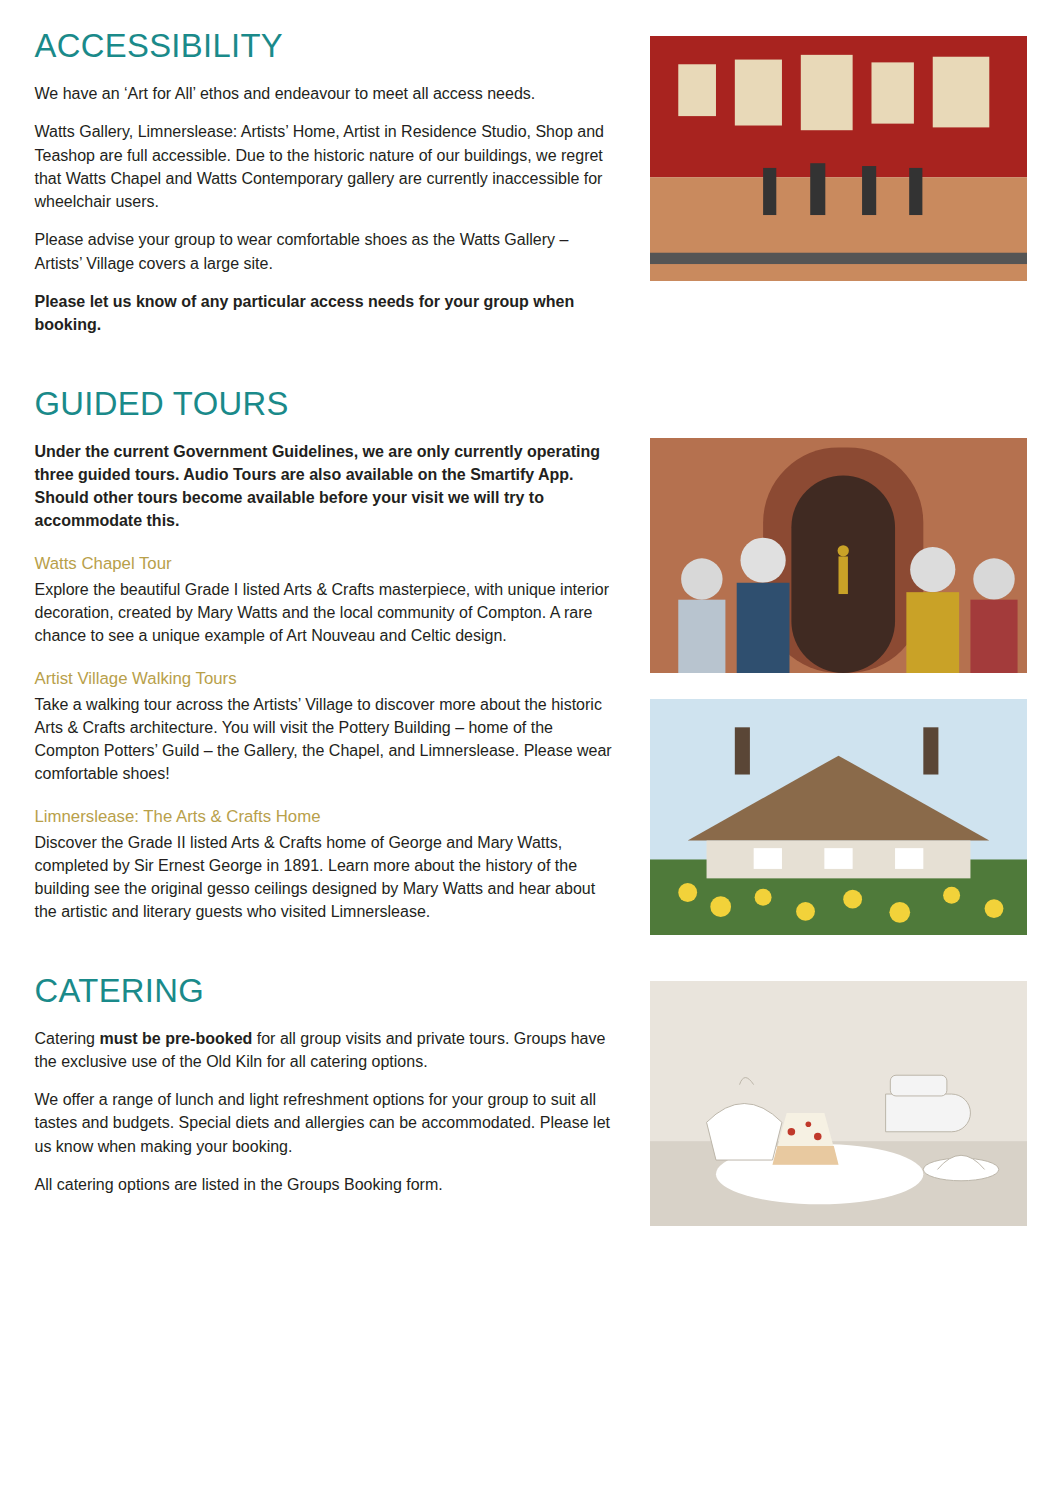ACCESSIBILITY
We have an ‘Art for All’ ethos and endeavour to meet all access needs.
Watts Gallery, Limnerslease: Artists’ Home, Artist in Residence Studio, Shop and Teashop are full accessible. Due to the historic nature of our buildings, we regret that Watts Chapel and Watts Contemporary gallery are currently inaccessible for wheelchair users.
Please advise your group to wear comfortable shoes as the Watts Gallery – Artists’ Village covers a large site.
Please let us know of any particular access needs for your group when booking.
GUIDED TOURS
Under the current Government Guidelines, we are only currently operating three guided tours. Audio Tours are also available on the Smartify App. Should other tours become available before your visit we will try to accommodate this.
Watts Chapel Tour
Explore the beautiful Grade I listed Arts & Crafts masterpiece, with unique interior decoration, created by Mary Watts and the local community of Compton. A rare chance to see a unique example of Art Nouveau and Celtic design.
Artist Village Walking Tours
Take a walking tour across the Artists’ Village to discover more about the historic Arts & Crafts architecture. You will visit the Pottery Building – home of the Compton Potters’ Guild – the Gallery, the Chapel, and Limnerslease. Please wear comfortable shoes!
Limnerslease: The Arts & Crafts Home
Discover the Grade II listed Arts & Crafts home of George and Mary Watts, completed by Sir Ernest George in 1891. Learn more about the history of the building see the original gesso ceilings designed by Mary Watts and hear about the artistic and literary guests who visited Limnerslease.
CATERING
Catering must be pre-booked for all group visits and private tours. Groups have the exclusive use of the Old Kiln for all catering options.
We offer a range of lunch and light refreshment options for your group to suit all tastes and budgets. Special diets and allergies can be accommodated. Please let us know when making your booking.
All catering options are listed in the Groups Booking form.